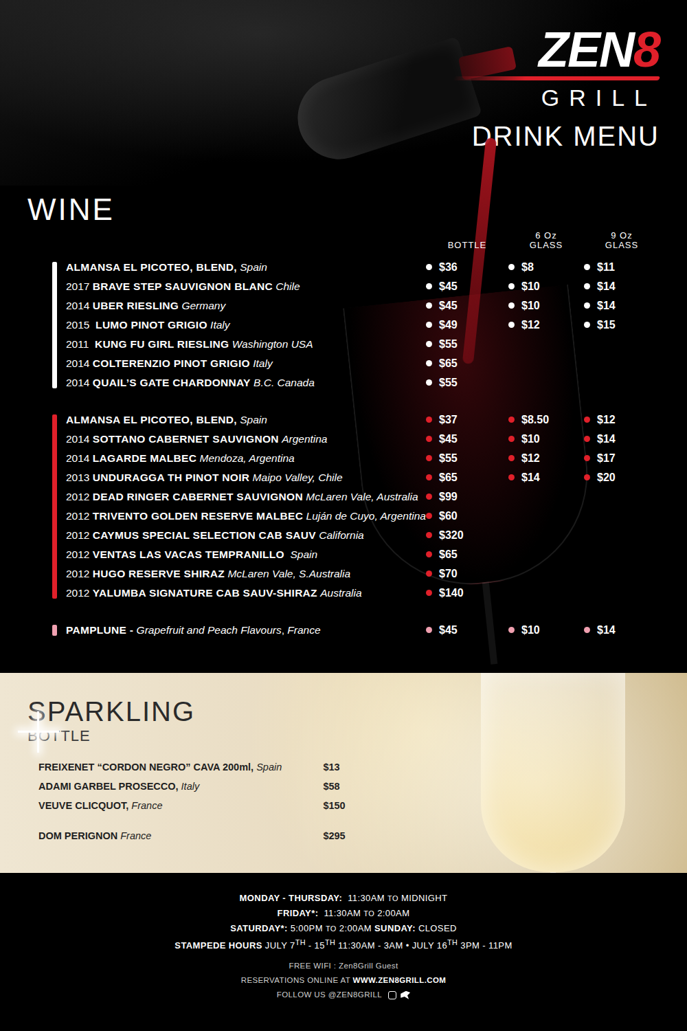ZEN8
GRILL
DRINK MENU
WINE
BOTTLE 6 Oz
GLASS 9 Oz
GLASS
| ALMANSA EL PICOTEO, BLEND, Spain | $36 | $8 | $11 |
| 2017 BRAVE STEP SAUVIGNON BLANC Chile | $45 | $10 | $14 |
| 2014 UBER RIESLING Germany | $45 | $10 | $14 |
| 2015 LUMO PINOT GRIGIO Italy | $49 | $12 | $15 |
| 2011 KUNG FU GIRL RIESLING Washington USA | $55 | | |
| 2014 COLTERENZIO PINOT GRIGIO Italy | $65 | | |
| 2014 QUAIL’S GATE CHARDONNAY B.C. Canada | $55 | | |
| ALMANSA EL PICOTEO, BLEND, Spain | $37 | $8.50 | $12 |
| 2014 SOTTANO CABERNET SAUVIGNON Argentina | $45 | $10 | $14 |
| 2014 LAGARDE MALBEC Mendoza, Argentina | $55 | $12 | $17 |
| 2013 UNDURAGGA TH PINOT NOIR Maipo Valley, Chile | $65 | $14 | $20 |
| 2012 DEAD RINGER CABERNET SAUVIGNON McLaren Vale, Australia | $99 | | |
| 2012 TRIVENTO GOLDEN RESERVE MALBEC Luján de Cuyo, Argentina | $60 | | |
| 2012 CAYMUS SPECIAL SELECTION CAB SAUV California | $320 | | |
| 2012 VENTAS LAS VACAS TEMPRANILLO Spain | $65 | | |
| 2012 HUGO RESERVE SHIRAZ McLaren Vale, S.Australia | $70 | | |
| 2012 YALUMBA SIGNATURE CAB SAUV-SHIRAZ Australia | $140 | | |
| PAMPLUNE - Grapefruit and Peach Flavours , France | $45 | $10 | $14 |
SPARKLING
BOTTLE
| FREIXENET “CORDON NEGRO” CAVA 200ml, Spain | $13 |
| ADAMI GARBEL PROSECCO, Italy | $58 |
| VEUVE CLICQUOT, France | $150 |
| DOM PERIGNON France | $295 |
MONDAY - THURSDAY: 11:30AM TO MIDNIGHT
FRIDAY*: 11:30AM TO 2:00AM
SATURDAY*: 5:00PM TO 2:00AM SUNDAY: CLOSED
STAMPEDE HOURS JULY 7TH - 15TH 11:30AM - 3AM • JULY 16TH 3PM - 11PM
FREE WIFI : Zen8Grill Guest
RESERVATIONS ONLINE AT WWW.ZEN8GRILL.COM
FOLLOW US @ZEN8GRILL